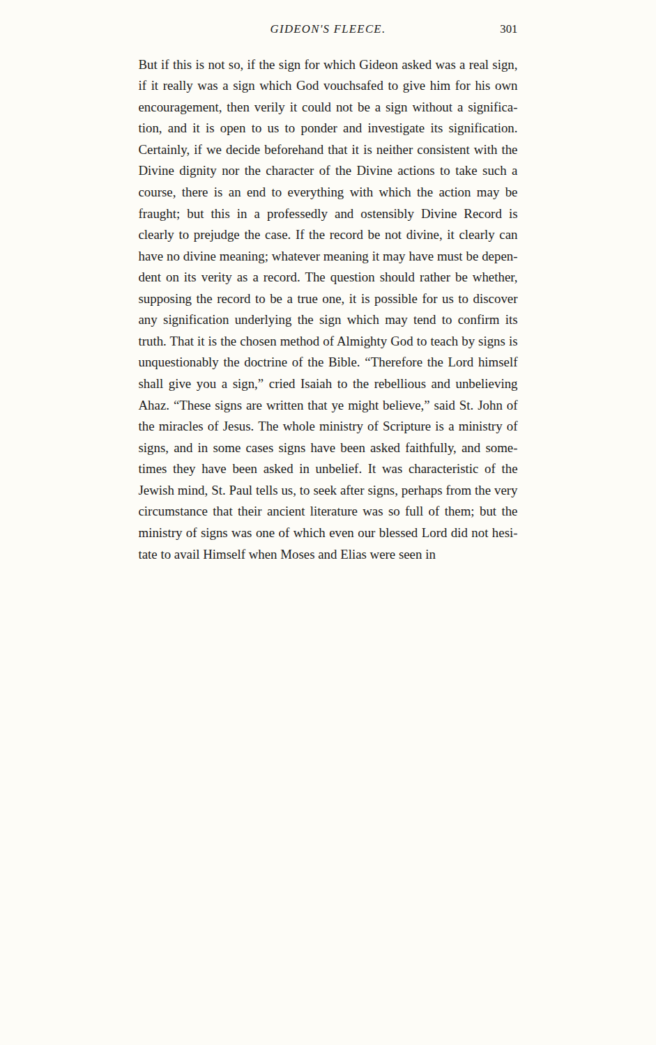Gideon's Fleece. 301
But if this is not so, if the sign for which Gideon asked was a real sign, if it really was a sign which God vouchsafed to give him for his own encouragement, then verily it could not be a sign without a signification, and it is open to us to ponder and investigate its signification. Certainly, if we decide beforehand that it is neither consistent with the Divine dignity nor the character of the Divine actions to take such a course, there is an end to everything with which the action may be fraught; but this in a professedly and ostensibly Divine Record is clearly to prejudge the case. If the record be not divine, it clearly can have no divine meaning; whatever meaning it may have must be dependent on its verity as a record. The question should rather be whether, supposing the record to be a true one, it is possible for us to discover any signification underlying the sign which may tend to confirm its truth. That it is the chosen method of Almighty God to teach by signs is unquestionably the doctrine of the Bible. “Therefore the Lord himself shall give you a sign,” cried Isaiah to the rebellious and unbelieving Ahaz. “These signs are written that ye might believe,” said St. John of the miracles of Jesus. The whole ministry of Scripture is a ministry of signs, and in some cases signs have been asked faithfully, and sometimes they have been asked in unbelief. It was characteristic of the Jewish mind, St. Paul tells us, to seek after signs, perhaps from the very circumstance that their ancient literature was so full of them; but the ministry of signs was one of which even our blessed Lord did not hesitate to avail Himself when Moses and Elias were seen in